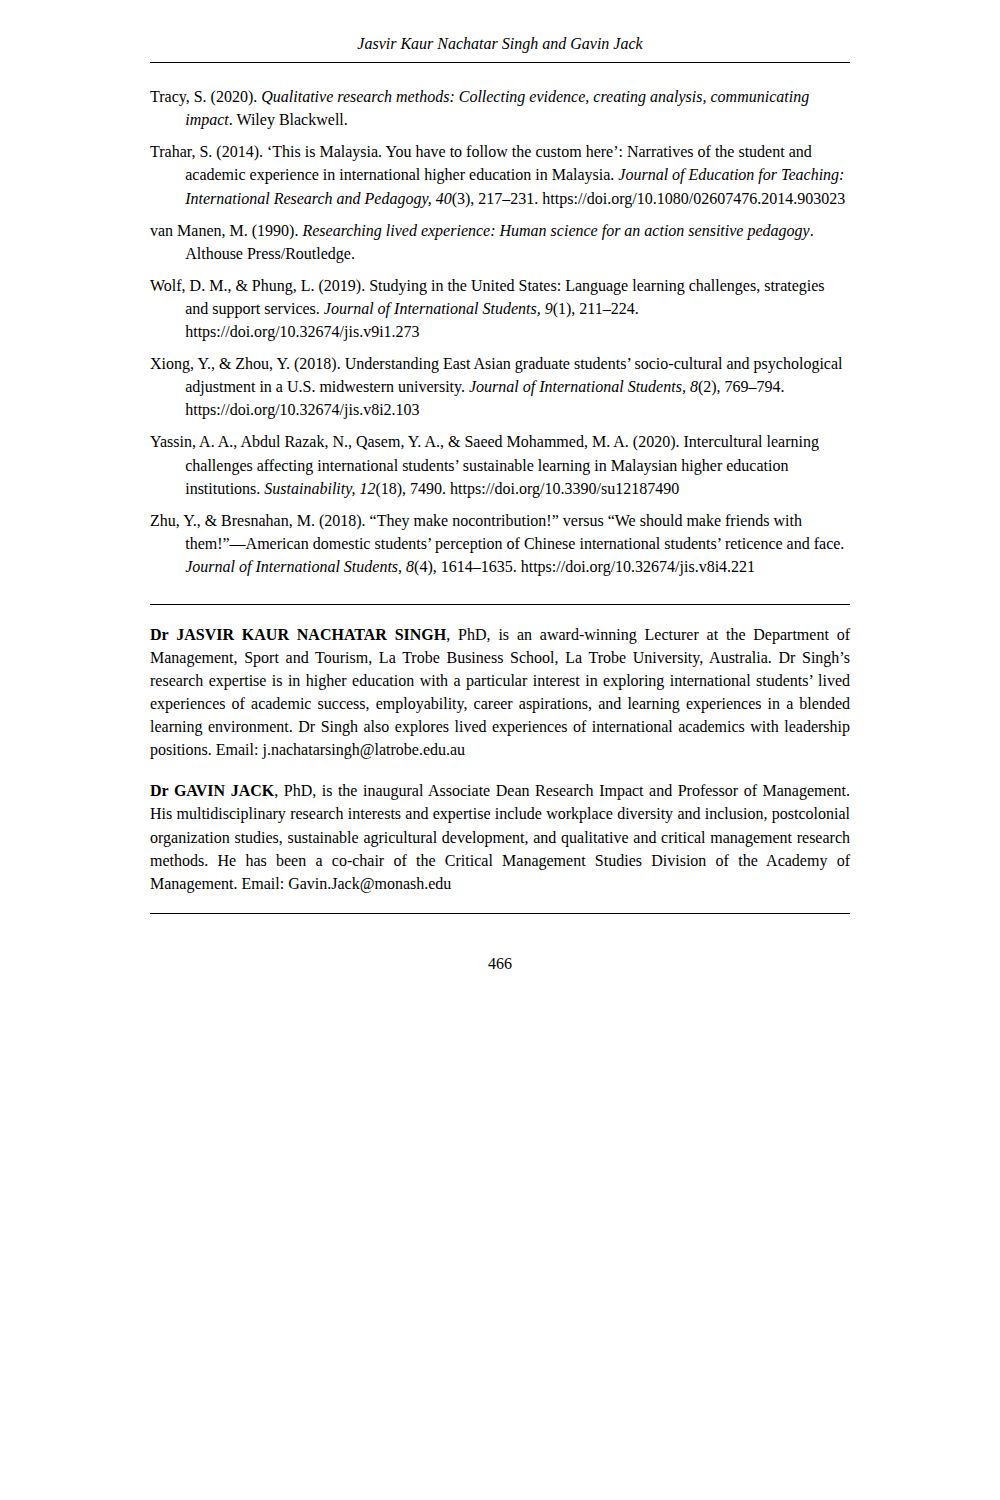Jasvir Kaur Nachatar Singh and Gavin Jack
Tracy, S. (2020). Qualitative research methods: Collecting evidence, creating analysis, communicating impact. Wiley Blackwell.
Trahar, S. (2014). ‘This is Malaysia. You have to follow the custom here’: Narratives of the student and academic experience in international higher education in Malaysia. Journal of Education for Teaching: International Research and Pedagogy, 40(3), 217–231. https://doi.org/10.1080/02607476.2014.903023
van Manen, M. (1990). Researching lived experience: Human science for an action sensitive pedagogy. Althouse Press/Routledge.
Wolf, D. M., & Phung, L. (2019). Studying in the United States: Language learning challenges, strategies and support services. Journal of International Students, 9(1), 211–224. https://doi.org/10.32674/jis.v9i1.273
Xiong, Y., & Zhou, Y. (2018). Understanding East Asian graduate students’ socio-cultural and psychological adjustment in a U.S. midwestern university. Journal of International Students, 8(2), 769–794. https://doi.org/10.32674/jis.v8i2.103
Yassin, A. A., Abdul Razak, N., Qasem, Y. A., & Saeed Mohammed, M. A. (2020). Intercultural learning challenges affecting international students’ sustainable learning in Malaysian higher education institutions. Sustainability, 12(18), 7490. https://doi.org/10.3390/su12187490
Zhu, Y., & Bresnahan, M. (2018). “They make nocontribution!” versus “We should make friends with them!”—American domestic students’ perception of Chinese international students’ reticence and face. Journal of International Students, 8(4), 1614–1635. https://doi.org/10.32674/jis.v8i4.221
Dr JASVIR KAUR NACHATAR SINGH, PhD, is an award-winning Lecturer at the Department of Management, Sport and Tourism, La Trobe Business School, La Trobe University, Australia. Dr Singh’s research expertise is in higher education with a particular interest in exploring international students’ lived experiences of academic success, employability, career aspirations, and learning experiences in a blended learning environment. Dr Singh also explores lived experiences of international academics with leadership positions. Email: j.nachatarsingh@latrobe.edu.au
Dr GAVIN JACK, PhD, is the inaugural Associate Dean Research Impact and Professor of Management. His multidisciplinary research interests and expertise include workplace diversity and inclusion, postcolonial organization studies, sustainable agricultural development, and qualitative and critical management research methods. He has been a co-chair of the Critical Management Studies Division of the Academy of Management. Email: Gavin.Jack@monash.edu
466